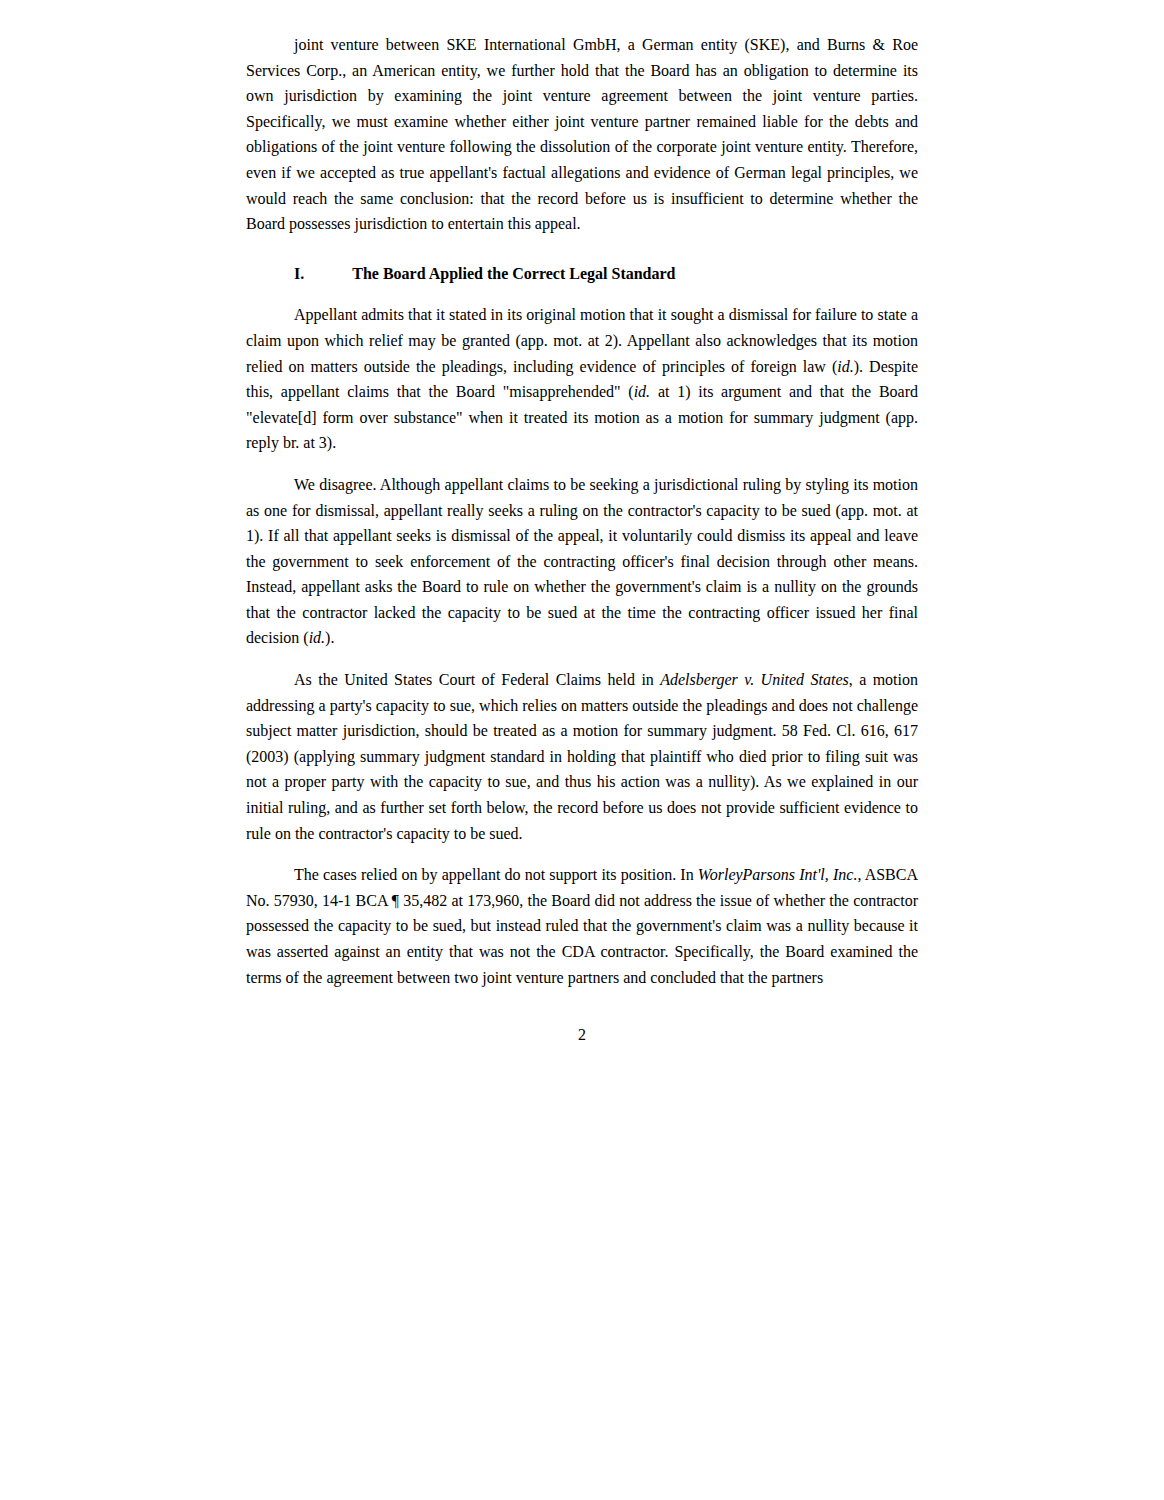joint venture between SKE International GmbH, a German entity (SKE), and Burns & Roe Services Corp., an American entity, we further hold that the Board has an obligation to determine its own jurisdiction by examining the joint venture agreement between the joint venture parties. Specifically, we must examine whether either joint venture partner remained liable for the debts and obligations of the joint venture following the dissolution of the corporate joint venture entity. Therefore, even if we accepted as true appellant's factual allegations and evidence of German legal principles, we would reach the same conclusion: that the record before us is insufficient to determine whether the Board possesses jurisdiction to entertain this appeal.
I. The Board Applied the Correct Legal Standard
Appellant admits that it stated in its original motion that it sought a dismissal for failure to state a claim upon which relief may be granted (app. mot. at 2). Appellant also acknowledges that its motion relied on matters outside the pleadings, including evidence of principles of foreign law (id.). Despite this, appellant claims that the Board "misapprehended" (id. at 1) its argument and that the Board "elevate[d] form over substance" when it treated its motion as a motion for summary judgment (app. reply br. at 3).
We disagree. Although appellant claims to be seeking a jurisdictional ruling by styling its motion as one for dismissal, appellant really seeks a ruling on the contractor's capacity to be sued (app. mot. at 1). If all that appellant seeks is dismissal of the appeal, it voluntarily could dismiss its appeal and leave the government to seek enforcement of the contracting officer's final decision through other means. Instead, appellant asks the Board to rule on whether the government's claim is a nullity on the grounds that the contractor lacked the capacity to be sued at the time the contracting officer issued her final decision (id.).
As the United States Court of Federal Claims held in Adelsberger v. United States, a motion addressing a party's capacity to sue, which relies on matters outside the pleadings and does not challenge subject matter jurisdiction, should be treated as a motion for summary judgment. 58 Fed. Cl. 616, 617 (2003) (applying summary judgment standard in holding that plaintiff who died prior to filing suit was not a proper party with the capacity to sue, and thus his action was a nullity). As we explained in our initial ruling, and as further set forth below, the record before us does not provide sufficient evidence to rule on the contractor's capacity to be sued.
The cases relied on by appellant do not support its position. In WorleyParsons Int'l, Inc., ASBCA No. 57930, 14-1 BCA ¶ 35,482 at 173,960, the Board did not address the issue of whether the contractor possessed the capacity to be sued, but instead ruled that the government's claim was a nullity because it was asserted against an entity that was not the CDA contractor. Specifically, the Board examined the terms of the agreement between two joint venture partners and concluded that the partners
2